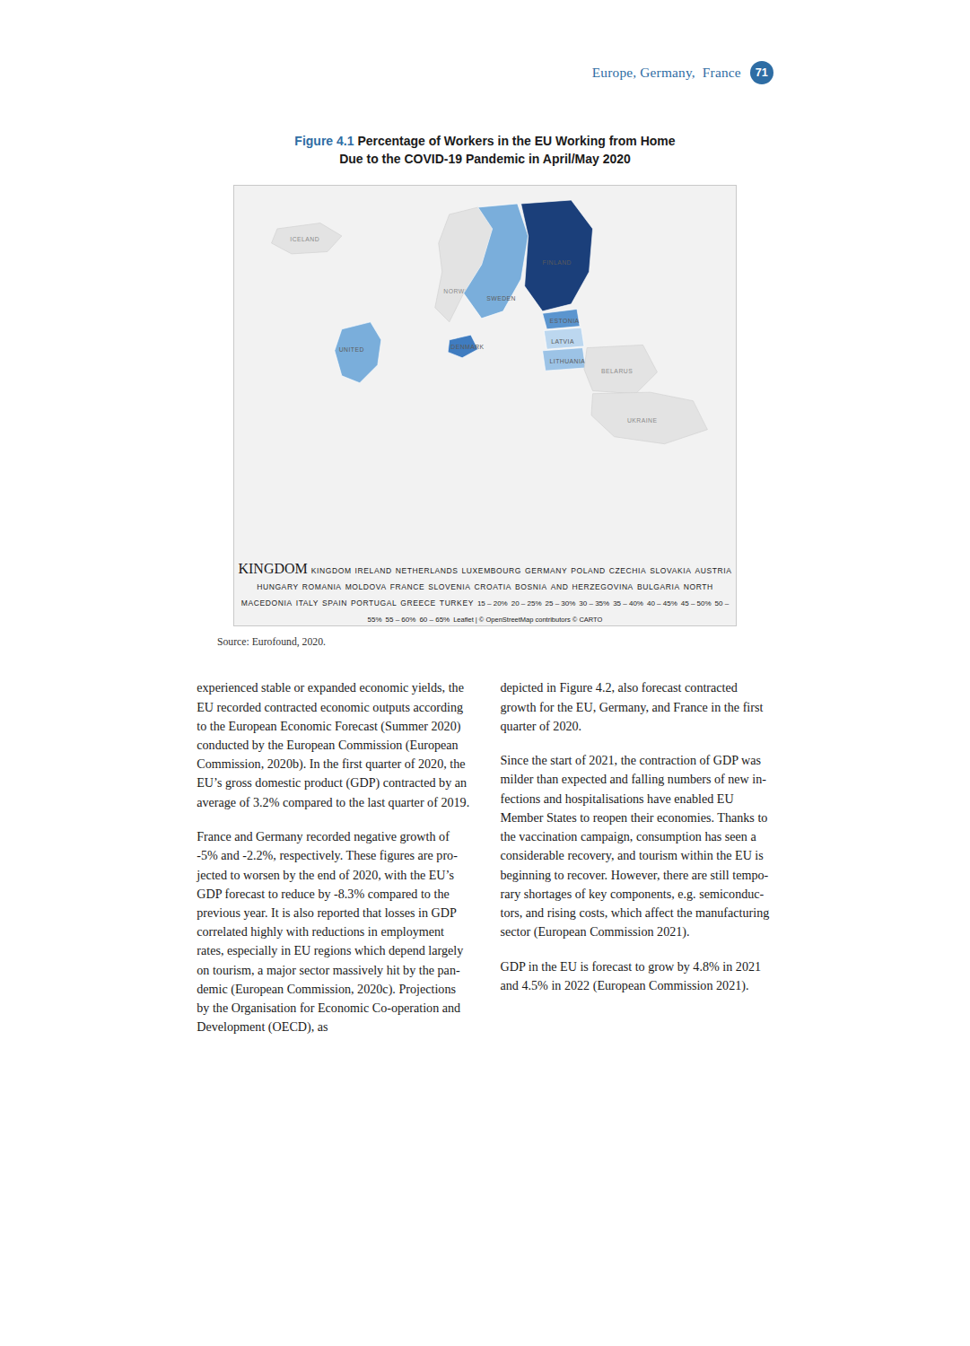Europe, Germany, France
71
Figure 4.1 Percentage of Workers in the EU Working from Home
Due to the COVID-19 Pandemic in April/May 2020
ICELAND NORWAY SWEDEN FINLAND ESTONIA LATVIA LITHUANIA BELARUS UKRAINE DENMARK UNITED
KINGDOM KINGDOM IRELAND NETHERLANDS LUXEMBOURG GERMANY POLAND CZECHIA SLOVAKIA AUSTRIA HUNGARY ROMANIA MOLDOVA FRANCE SLOVENIA CROATIA BOSNIA AND HERZEGOVINA BULGARIA NORTH MACEDONIA ITALY SPAIN PORTUGAL GREECE TURKEY 15 – 20% 20 – 25% 25 – 30% 30 – 35% 35 – 40% 40 – 45% 45 – 50% 50 – 55% 55 – 60% 60 – 65% Leaflet | © OpenStreetMap contributors © CARTO
Source: Eurofound, 2020.
experienced stable or expanded economic yields, the EU recorded contracted economic outputs according to the European Economic Forecast (Summer 2020) conducted by the European Commission (European Commission, 2020b). In the first quarter of 2020, the EU’s gross domestic product (GDP) contracted by an average of 3.2% compared to the last quarter of 2019.
France and Germany recorded negative growth of -5% and -2.2%, respectively. These figures are projected to worsen by the end of 2020, with the EU’s GDP forecast to reduce by -8.3% compared to the previous year. It is also reported that losses in GDP correlated highly with reductions in employment rates, especially in EU regions which depend largely on tourism, a major sector massively hit by the pandemic (European Commission, 2020c). Projections by the Organisation for Economic Co-operation and Development (OECD), as
depicted in Figure 4.2, also forecast contracted growth for the EU, Germany, and France in the first quarter of 2020.
Since the start of 2021, the contraction of GDP was milder than expected and falling numbers of new infections and hospitalisations have enabled EU Member States to reopen their economies. Thanks to the vaccination campaign, consumption has seen a considerable recovery, and tourism within the EU is beginning to recover. However, there are still temporary shortages of key components, e.g. semiconductors, and rising costs, which affect the manufacturing sector (European Commission 2021).
GDP in the EU is forecast to grow by 4.8% in 2021 and 4.5% in 2022 (European Commission 2021).